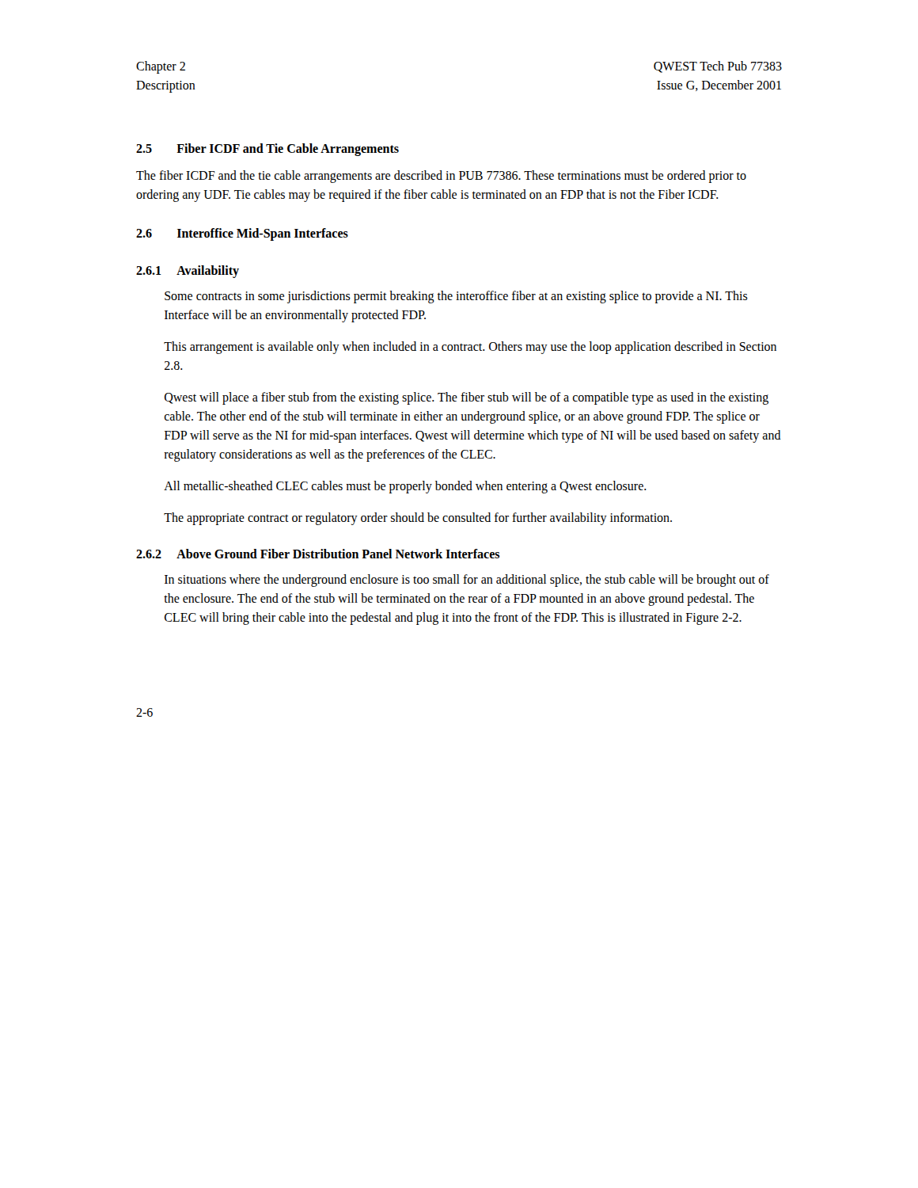Chapter 2 Description
QWEST Tech Pub 77383 Issue G, December 2001
2.5 Fiber ICDF and Tie Cable Arrangements
The fiber ICDF and the tie cable arrangements are described in PUB 77386. These terminations must be ordered prior to ordering any UDF. Tie cables may be required if the fiber cable is terminated on an FDP that is not the Fiber ICDF.
2.6 Interoffice Mid-Span Interfaces
2.6.1 Availability
Some contracts in some jurisdictions permit breaking the interoffice fiber at an existing splice to provide a NI. This Interface will be an environmentally protected FDP.
This arrangement is available only when included in a contract. Others may use the loop application described in Section 2.8.
Qwest will place a fiber stub from the existing splice. The fiber stub will be of a compatible type as used in the existing cable. The other end of the stub will terminate in either an underground splice, or an above ground FDP. The splice or FDP will serve as the NI for mid-span interfaces. Qwest will determine which type of NI will be used based on safety and regulatory considerations as well as the preferences of the CLEC.
All metallic-sheathed CLEC cables must be properly bonded when entering a Qwest enclosure.
The appropriate contract or regulatory order should be consulted for further availability information.
2.6.2 Above Ground Fiber Distribution Panel Network Interfaces
In situations where the underground enclosure is too small for an additional splice, the stub cable will be brought out of the enclosure. The end of the stub will be terminated on the rear of a FDP mounted in an above ground pedestal. The CLEC will bring their cable into the pedestal and plug it into the front of the FDP. This is illustrated in Figure 2-2.
2-6